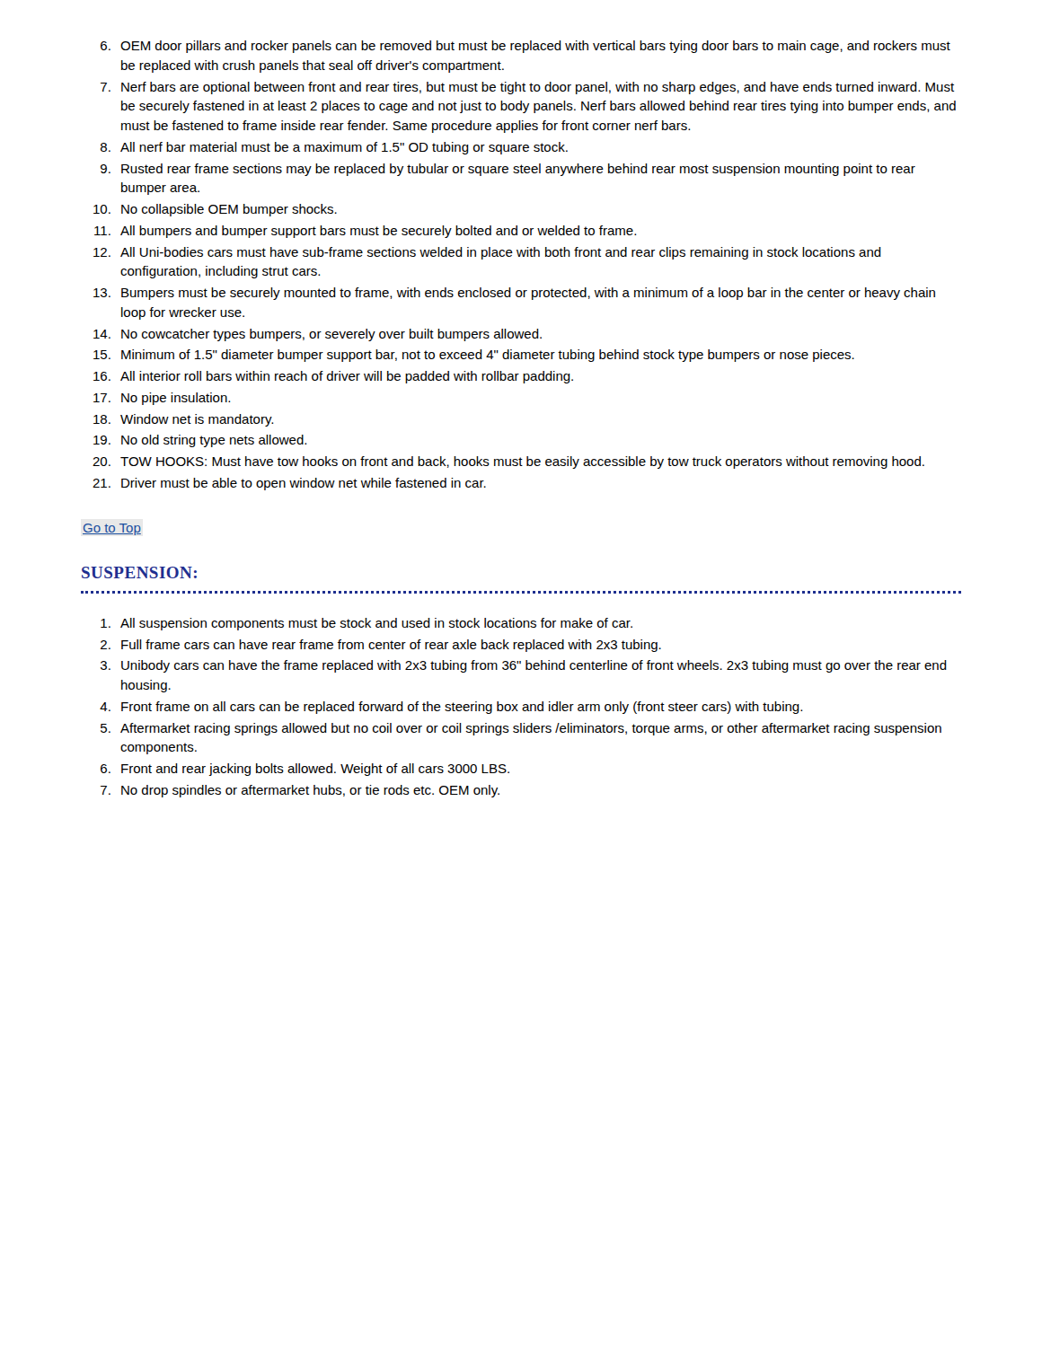OEM door pillars and rocker panels can be removed but must be replaced with vertical bars tying door bars to main cage, and rockers must be replaced with crush panels that seal off driver's compartment.
Nerf bars are optional between front and rear tires, but must be tight to door panel, with no sharp edges, and have ends turned inward. Must be securely fastened in at least 2 places to cage and not just to body panels. Nerf bars allowed behind rear tires tying into bumper ends, and must be fastened to frame inside rear fender. Same procedure applies for front corner nerf bars.
All nerf bar material must be a maximum of 1.5" OD tubing or square stock.
Rusted rear frame sections may be replaced by tubular or square steel anywhere behind rear most suspension mounting point to rear bumper area.
No collapsible OEM bumper shocks.
All bumpers and bumper support bars must be securely bolted and or welded to frame.
All Uni-bodies cars must have sub-frame sections welded in place with both front and rear clips remaining in stock locations and configuration, including strut cars.
Bumpers must be securely mounted to frame, with ends enclosed or protected, with a minimum of a loop bar in the center or heavy chain loop for wrecker use.
No cowcatcher types bumpers, or severely over built bumpers allowed.
Minimum of 1.5" diameter bumper support bar, not to exceed 4" diameter tubing behind stock type bumpers or nose pieces.
All interior roll bars within reach of driver will be padded with rollbar padding.
No pipe insulation.
Window net is mandatory.
No old string type nets allowed.
TOW HOOKS: Must have tow hooks on front and back, hooks must be easily accessible by tow truck operators without removing hood.
Driver must be able to open window net while fastened in car.
Go to Top
SUSPENSION:
All suspension components must be stock and used in stock locations for make of car.
Full frame cars can have rear frame from center of rear axle back replaced with 2x3 tubing.
Unibody cars can have the frame replaced with 2x3 tubing from 36" behind centerline of front wheels. 2x3 tubing must go over the rear end housing.
Front frame on all cars can be replaced forward of the steering box and idler arm only (front steer cars) with tubing.
Aftermarket racing springs allowed but no coil over or coil springs sliders /eliminators, torque arms, or other aftermarket racing suspension components.
Front and rear jacking bolts allowed. Weight of all cars 3000 LBS.
No drop spindles or aftermarket hubs, or tie rods etc. OEM only.